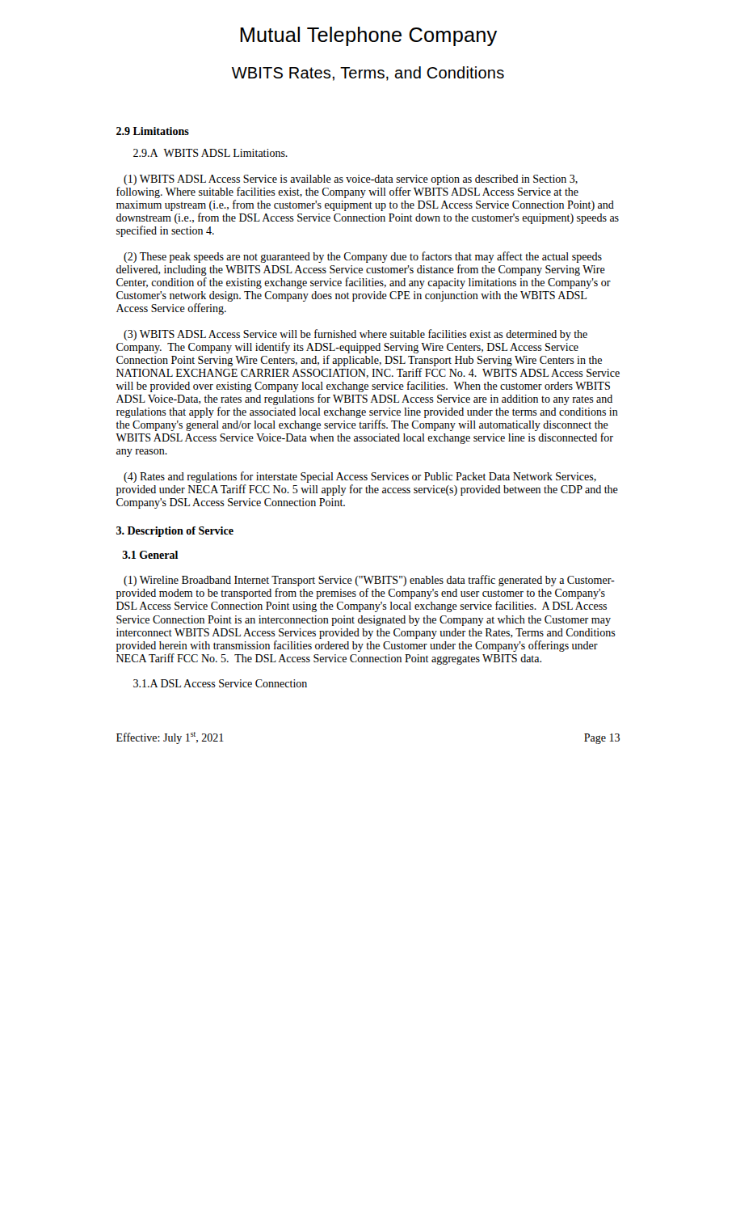Mutual Telephone Company
WBITS Rates, Terms, and Conditions
2.9 Limitations
2.9.A WBITS ADSL Limitations.
(1) WBITS ADSL Access Service is available as voice-data service option as described in Section 3, following. Where suitable facilities exist, the Company will offer WBITS ADSL Access Service at the maximum upstream (i.e., from the customer's equipment up to the DSL Access Service Connection Point) and downstream (i.e., from the DSL Access Service Connection Point down to the customer's equipment) speeds as specified in section 4.
(2) These peak speeds are not guaranteed by the Company due to factors that may affect the actual speeds delivered, including the WBITS ADSL Access Service customer's distance from the Company Serving Wire Center, condition of the existing exchange service facilities, and any capacity limitations in the Company's or Customer's network design. The Company does not provide CPE in conjunction with the WBITS ADSL Access Service offering.
(3) WBITS ADSL Access Service will be furnished where suitable facilities exist as determined by the Company. The Company will identify its ADSL-equipped Serving Wire Centers, DSL Access Service Connection Point Serving Wire Centers, and, if applicable, DSL Transport Hub Serving Wire Centers in the NATIONAL EXCHANGE CARRIER ASSOCIATION, INC. Tariff FCC No. 4. WBITS ADSL Access Service will be provided over existing Company local exchange service facilities. When the customer orders WBITS ADSL Voice-Data, the rates and regulations for WBITS ADSL Access Service are in addition to any rates and regulations that apply for the associated local exchange service line provided under the terms and conditions in the Company's general and/or local exchange service tariffs. The Company will automatically disconnect the WBITS ADSL Access Service Voice-Data when the associated local exchange service line is disconnected for any reason.
(4) Rates and regulations for interstate Special Access Services or Public Packet Data Network Services, provided under NECA Tariff FCC No. 5 will apply for the access service(s) provided between the CDP and the Company's DSL Access Service Connection Point.
3. Description of Service
3.1 General
(1) Wireline Broadband Internet Transport Service ("WBITS") enables data traffic generated by a Customer-provided modem to be transported from the premises of the Company's end user customer to the Company's DSL Access Service Connection Point using the Company's local exchange service facilities. A DSL Access Service Connection Point is an interconnection point designated by the Company at which the Customer may interconnect WBITS ADSL Access Services provided by the Company under the Rates, Terms and Conditions provided herein with transmission facilities ordered by the Customer under the Company's offerings under NECA Tariff FCC No. 5. The DSL Access Service Connection Point aggregates WBITS data.
3.1.A DSL Access Service Connection
Effective: July 1st, 2021
Page 13